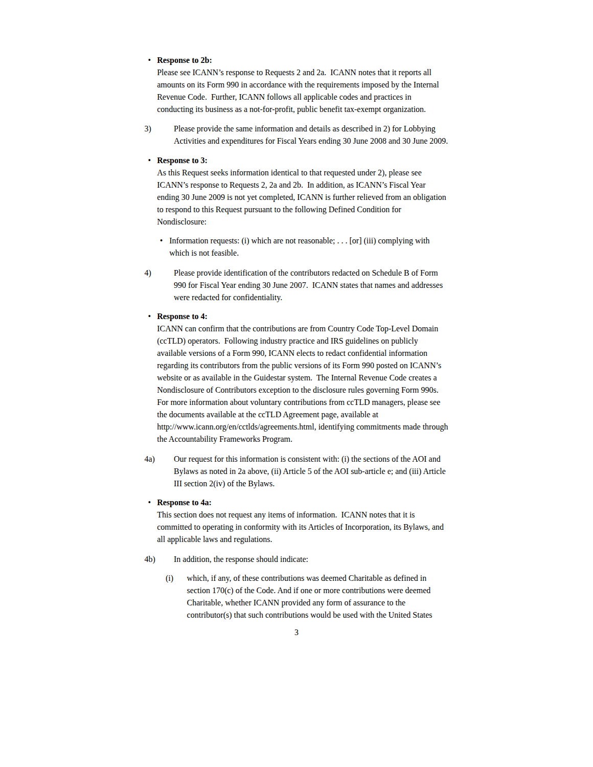Response to 2b: Please see ICANN’s response to Requests 2 and 2a. ICANN notes that it reports all amounts on its Form 990 in accordance with the requirements imposed by the Internal Revenue Code. Further, ICANN follows all applicable codes and practices in conducting its business as a not-for-profit, public benefit tax-exempt organization.
3) Please provide the same information and details as described in 2) for Lobbying Activities and expenditures for Fiscal Years ending 30 June 2008 and 30 June 2009.
Response to 3: As this Request seeks information identical to that requested under 2), please see ICANN’s response to Requests 2, 2a and 2b. In addition, as ICANN’s Fiscal Year ending 30 June 2009 is not yet completed, ICANN is further relieved from an obligation to respond to this Request pursuant to the following Defined Condition for Nondisclosure:
Information requests: (i) which are not reasonable; . . . [or] (iii) complying with which is not feasible.
4) Please provide identification of the contributors redacted on Schedule B of Form 990 for Fiscal Year ending 30 June 2007. ICANN states that names and addresses were redacted for confidentiality.
Response to 4: ICANN can confirm that the contributions are from Country Code Top-Level Domain (ccTLD) operators. Following industry practice and IRS guidelines on publicly available versions of a Form 990, ICANN elects to redact confidential information regarding its contributors from the public versions of its Form 990 posted on ICANN’s website or as available in the Guidestar system. The Internal Revenue Code creates a Nondisclosure of Contributors exception to the disclosure rules governing Form 990s. For more information about voluntary contributions from ccTLD managers, please see the documents available at the ccTLD Agreement page, available at http://www.icann.org/en/cctlds/agreements.html, identifying commitments made through the Accountability Frameworks Program.
4a) Our request for this information is consistent with: (i) the sections of the AOI and Bylaws as noted in 2a above, (ii) Article 5 of the AOI sub-article e; and (iii) Article III section 2(iv) of the Bylaws.
Response to 4a: This section does not request any items of information. ICANN notes that it is committed to operating in conformity with its Articles of Incorporation, its Bylaws, and all applicable laws and regulations.
4b) In addition, the response should indicate:
(i) which, if any, of these contributions was deemed Charitable as defined in section 170(c) of the Code. And if one or more contributions were deemed Charitable, whether ICANN provided any form of assurance to the contributor(s) that such contributions would be used with the United States
3